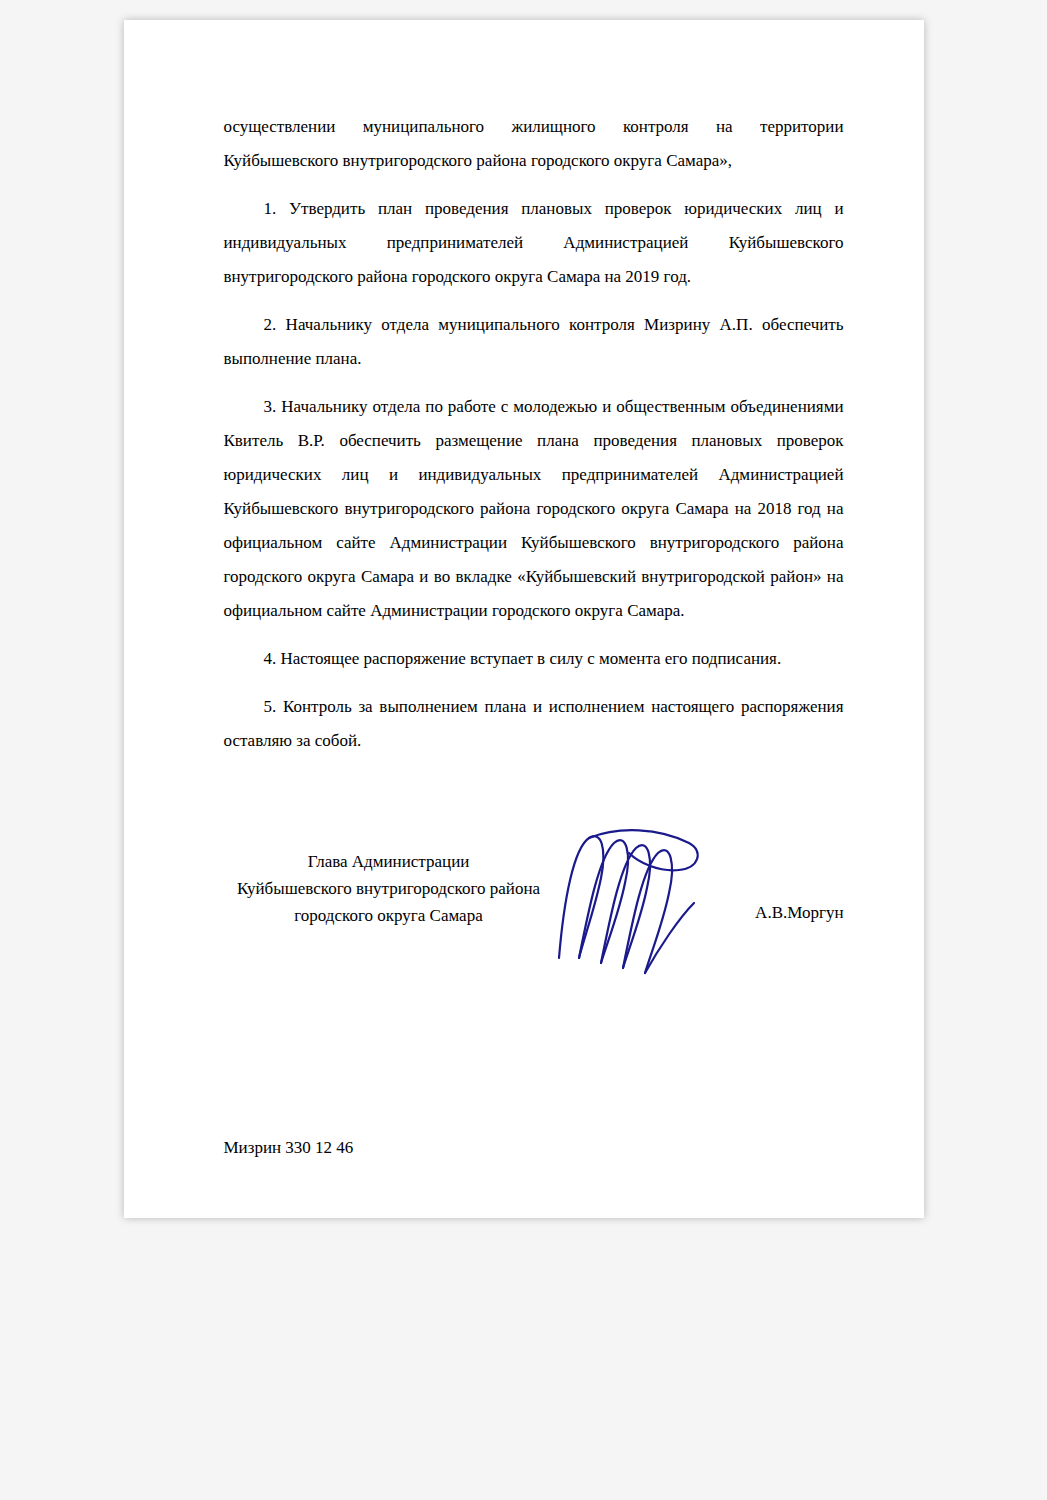осуществлении муниципального жилищного контроля на территории Куйбышевского внутригородского района городского округа Самара»,
1. Утвердить план проведения плановых проверок юридических лиц и индивидуальных предпринимателей Администрацией Куйбышевского внутригородского района городского округа Самара на 2019 год.
2. Начальнику отдела муниципального контроля Мизрину А.П. обеспечить выполнение плана.
3. Начальнику отдела по работе с молодежью и общественным объединениями Квитель В.Р. обеспечить размещение плана проведения плановых проверок юридических лиц и индивидуальных предпринимателей Администрацией Куйбышевского внутригородского района городского округа Самара на 2018 год на официальном сайте Администрации Куйбышевского внутригородского района городского округа Самара и во вкладке «Куйбышевский внутригородской район» на официальном сайте Администрации городского округа Самара.
4. Настоящее распоряжение вступает в силу с момента его подписания.
5. Контроль за выполнением плана и исполнением настоящего распоряжения оставляю за собой.
Глава Администрации
Куйбышевского внутригородского района
городского округа Самара
А.В.Моргун
Мизрин 330 12 46